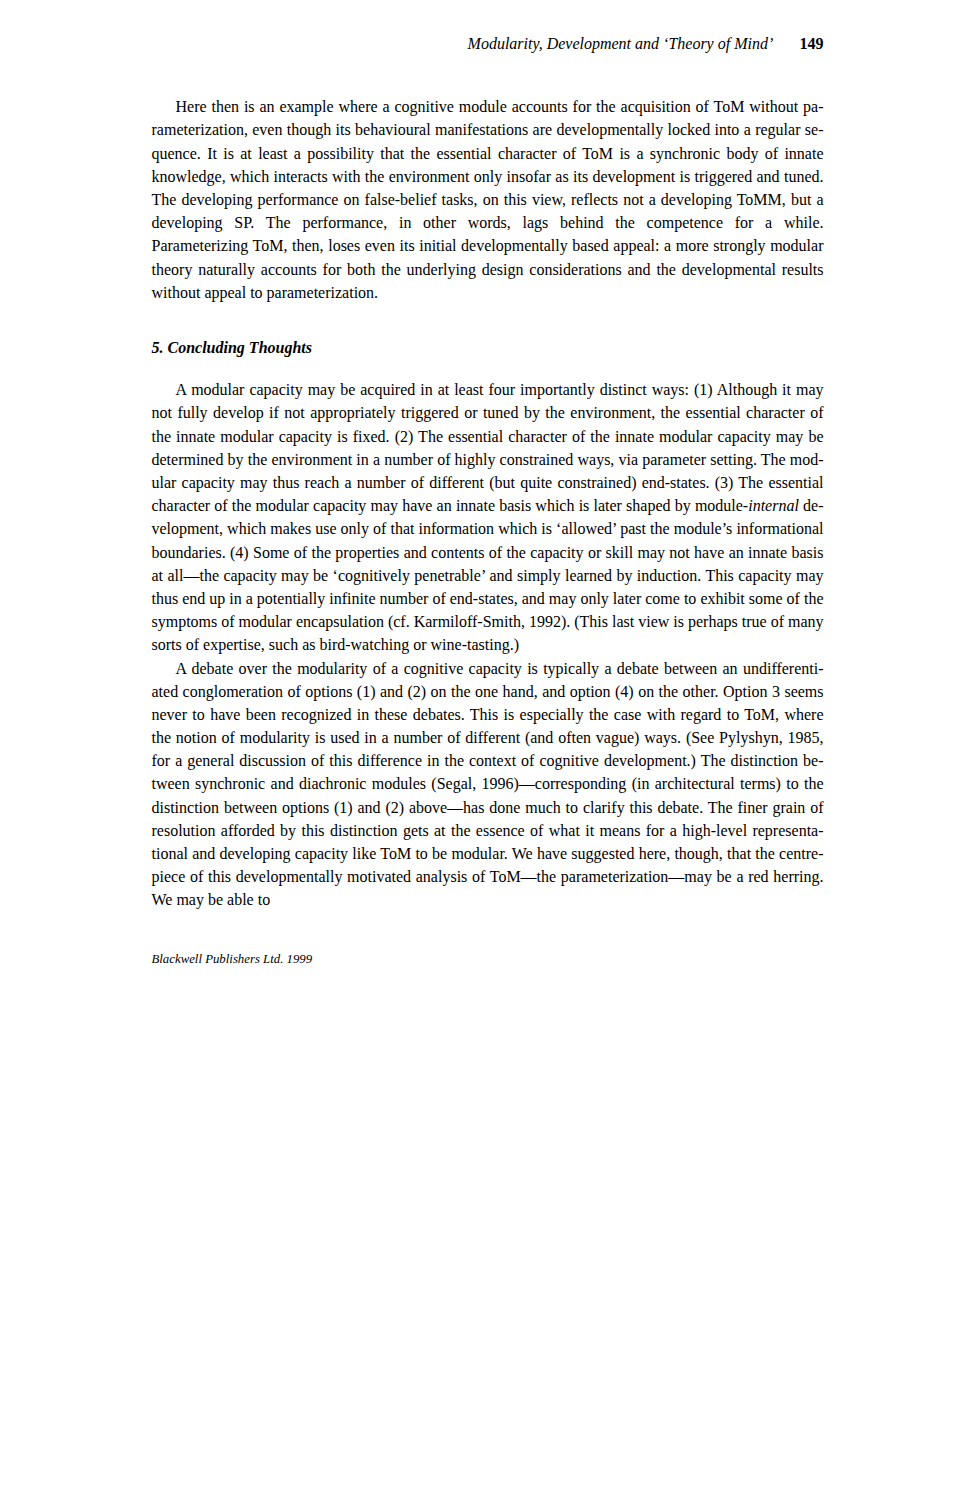Modularity, Development and ‘Theory of Mind’ 149
Here then is an example where a cognitive module accounts for the acquisition of ToM without parameterization, even though its behavioural manifestations are developmentally locked into a regular sequence. It is at least a possibility that the essential character of ToM is a synchronic body of innate knowledge, which interacts with the environment only insofar as its development is triggered and tuned. The developing performance on false-belief tasks, on this view, reflects not a developing ToMM, but a developing SP. The performance, in other words, lags behind the competence for a while. Parameterizing ToM, then, loses even its initial developmentally based appeal: a more strongly modular theory naturally accounts for both the underlying design considerations and the developmental results without appeal to parameterization.
5. Concluding Thoughts
A modular capacity may be acquired in at least four importantly distinct ways: (1) Although it may not fully develop if not appropriately triggered or tuned by the environment, the essential character of the innate modular capacity is fixed. (2) The essential character of the innate modular capacity may be determined by the environment in a number of highly constrained ways, via parameter setting. The modular capacity may thus reach a number of different (but quite constrained) end-states. (3) The essential character of the modular capacity may have an innate basis which is later shaped by module-internal development, which makes use only of that information which is ‘allowed’ past the module’s informational boundaries. (4) Some of the properties and contents of the capacity or skill may not have an innate basis at all—the capacity may be ‘cognitively penetrable’ and simply learned by induction. This capacity may thus end up in a potentially infinite number of end-states, and may only later come to exhibit some of the symptoms of modular encapsulation (cf. Karmiloff-Smith, 1992). (This last view is perhaps true of many sorts of expertise, such as bird-watching or wine-tasting.)
A debate over the modularity of a cognitive capacity is typically a debate between an undifferentiated conglomeration of options (1) and (2) on the one hand, and option (4) on the other. Option 3 seems never to have been recognized in these debates. This is especially the case with regard to ToM, where the notion of modularity is used in a number of different (and often vague) ways. (See Pylyshyn, 1985, for a general discussion of this difference in the context of cognitive development.) The distinction between synchronic and diachronic modules (Segal, 1996)—corresponding (in architectural terms) to the distinction between options (1) and (2) above—has done much to clarify this debate. The finer grain of resolution afforded by this distinction gets at the essence of what it means for a high-level representational and developing capacity like ToM to be modular. We have suggested here, though, that the centrepiece of this developmentally motivated analysis of ToM—the parameterization—may be a red herring. We may be able to
Blackwell Publishers Ltd. 1999